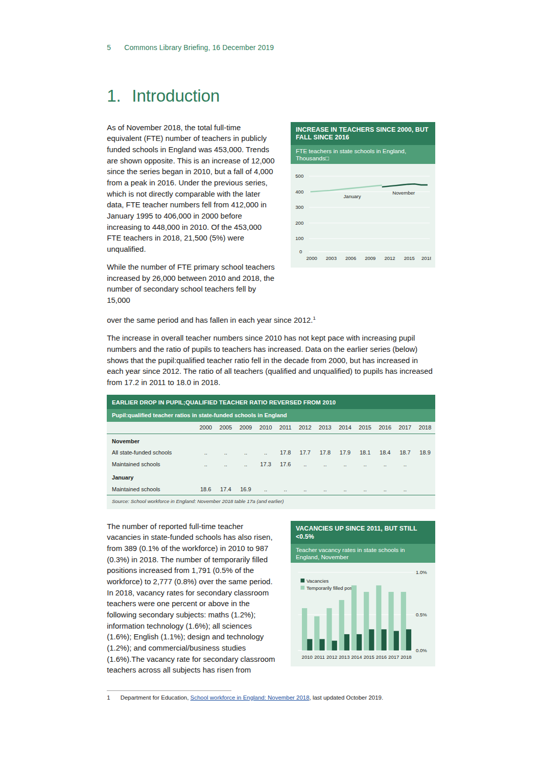5 Commons Library Briefing, 16 December 2019
1. Introduction
As of November 2018, the total full-time equivalent (FTE) number of teachers in publicly funded schools in England was 453,000. Trends are shown opposite. This is an increase of 12,000 since the series began in 2010, but a fall of 4,000 from a peak in 2016. Under the previous series, which is not directly comparable with the later data, FTE teacher numbers fell from 412,000 in January 1995 to 406,000 in 2000 before increasing to 448,000 in 2010. Of the 453,000 FTE teachers in 2018, 21,500 (5%) were unqualified.
While the number of FTE primary school teachers increased by 26,000 between 2010 and 2018, the number of secondary school teachers fell by 15,000
INCREASE IN TEACHERS SINCE 2000, BUT FALL SINCE 2016
FTE teachers in state schools in England, Thousands□
500 400 300 200 100 0 January November 2000 2003 2006 2009 2012 2015 2018
over the same period and has fallen in each year since 2012.1
The increase in overall teacher numbers since 2010 has not kept pace with increasing pupil numbers and the ratio of pupils to teachers has increased. Data on the earlier series (below) shows that the pupil:qualified teacher ratio fell in the decade from 2000, but has increased in each year since 2012. The ratio of all teachers (qualified and unqualified) to pupils has increased from 17.2 in 2011 to 18.0 in 2018.
EARLIER DROP IN PUPIL;QUALIFIED TEACHER RATIO REVERSED FROM 2010
Pupil:qualified teacher ratios in state-funded schools in England
| | 2000 | 2005 | 2009 | 2010 | 2011 | 2012 | 2013 | 2014 | 2015 | 2016 | 2017 | 2018 |
| --- | --- | --- | --- | --- | --- | --- | --- | --- | --- | --- | --- | --- |
| November |
| All state-funded schools | .. | .. | .. | .. | 17.8 | 17.7 | 17.8 | 17.9 | 18.1 | 18.4 | 18.7 | 18.9 |
| Maintained schools | .. | .. | .. | 17.3 | 17.6 | .. | .. | .. | .. | .. | .. | |
| January |
| Maintained schools | 18.6 | 17.4 | 16.9 | .. | .. | .. | .. | .. | .. | .. | .. | |
Source: School workforce in England: November 2018 table 17a (and earlier)
The number of reported full-time teacher vacancies in state-funded schools has also risen, from 389 (0.1% of the workforce) in 2010 to 987 (0.3%) in 2018. The number of temporarily filled positions increased from 1,791 (0.5% of the workforce) to 2,777 (0.8%) over the same period. In 2018, vacancy rates for secondary classroom teachers were one percent or above in the following secondary subjects: maths (1.2%); information technology (1.6%); all sciences (1.6%); English (1.1%); design and technology (1.2%); and commercial/business studies (1.6%).The vacancy rate for secondary classroom teachers across all subjects has risen from
VACANCIES UP SINCE 2011, BUT STILL <0.5%
Teacher vacancy rates in state schools in England, November
1.0% 0.5% 0.0% Vacancies Temporarily filled posts 2010 2011 2012 2013 2014 2015 2016 2017 2018
1
Department for Education, School workforce in England: November 2018, last updated October 2019.